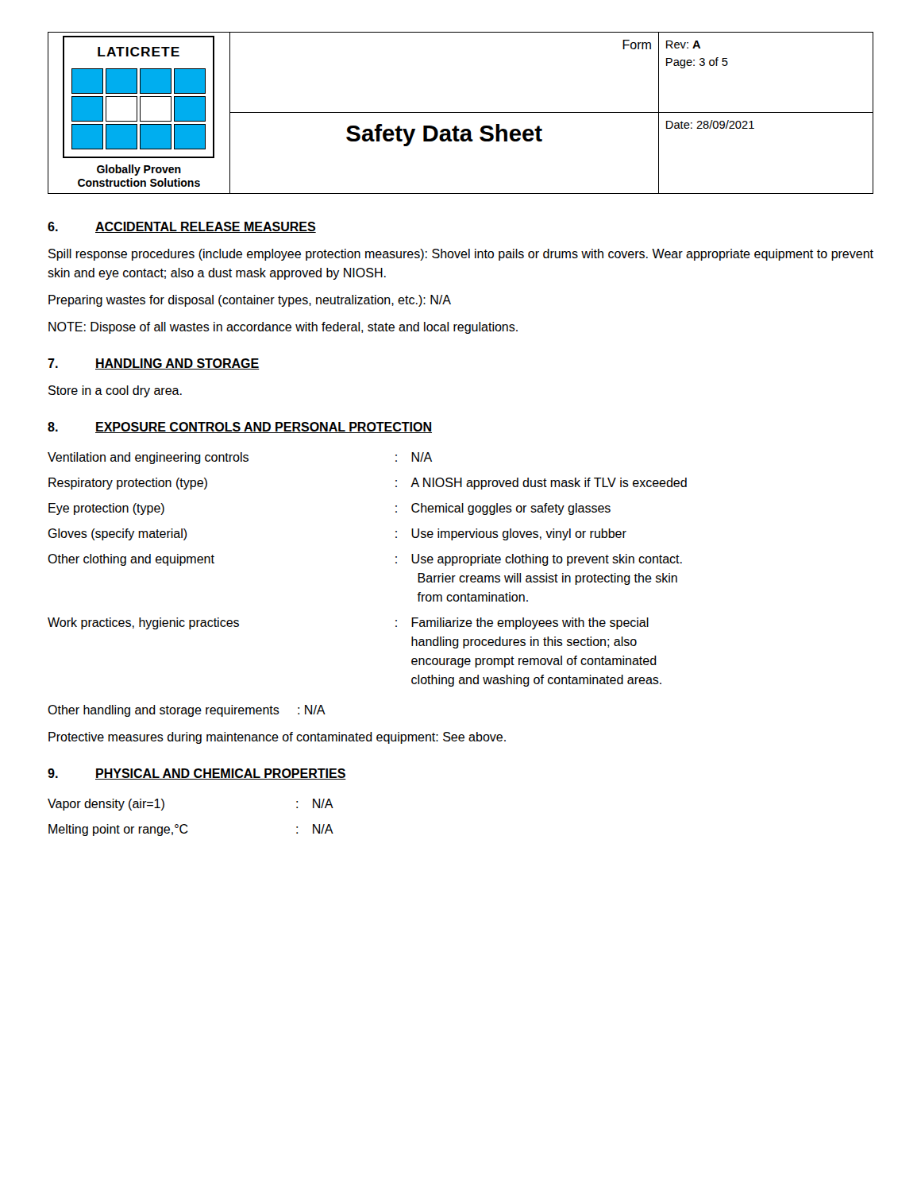| LATICRETE Globally Proven Construction Solutions | Form | Rev: A Page: 3 of 5 |
| Safety Data Sheet | Date: 28/09/2021 |
6. ACCIDENTAL RELEASE MEASURES
Spill response procedures (include employee protection measures): Shovel into pails or drums with covers. Wear appropriate equipment to prevent skin and eye contact; also a dust mask approved by NIOSH.
Preparing wastes for disposal (container types, neutralization, etc.): N/A
NOTE: Dispose of all wastes in accordance with federal, state and local regulations.
7. HANDLING AND STORAGE
Store in a cool dry area.
8. EXPOSURE CONTROLS AND PERSONAL PROTECTION
| Ventilation and engineering controls | : | N/A |
| Respiratory protection (type) | : | A NIOSH approved dust mask if TLV is exceeded |
| Eye protection (type) | : | Chemical goggles or safety glasses |
| Gloves (specify material) | : | Use impervious gloves, vinyl or rubber |
| Other clothing and equipment | : | Use appropriate clothing to prevent skin contact. Barrier creams will assist in protecting the skin from contamination. |
| Work practices, hygienic practices | : | Familiarize the employees with the special handling procedures in this section; also encourage prompt removal of contaminated clothing and washing of contaminated areas. |
Other handling and storage requirements : N/A
Protective measures during maintenance of contaminated equipment: See above.
9. PHYSICAL AND CHEMICAL PROPERTIES
| Vapor density (air=1) | : | N/A |
| Melting point or range,°C | : | N/A |